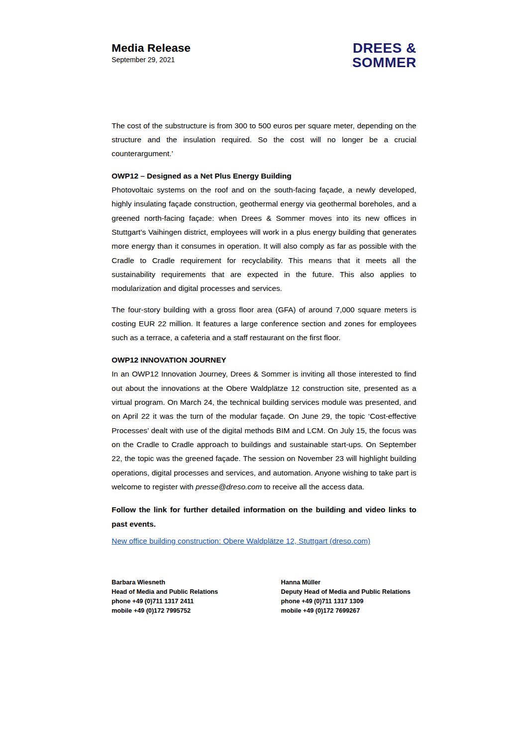Media Release
September 29, 2021
DREES &
SOMMER
The cost of the substructure is from 300 to 500 euros per square meter, depending on the structure and the insulation required. So the cost will no longer be a crucial counterargument.’
OWP12 – Designed as a Net Plus Energy Building
Photovoltaic systems on the roof and on the south-facing façade, a newly developed, highly insulating façade construction, geothermal energy via geothermal boreholes, and a greened north-facing façade: when Drees & Sommer moves into its new offices in Stuttgart’s Vaihingen district, employees will work in a plus energy building that generates more energy than it consumes in operation. It will also comply as far as possible with the Cradle to Cradle requirement for recyclability. This means that it meets all the sustainability requirements that are expected in the future. This also applies to modularization and digital processes and services.
The four-story building with a gross floor area (GFA) of around 7,000 square meters is costing EUR 22 million. It features a large conference section and zones for employees such as a terrace, a cafeteria and a staff restaurant on the first floor.
OWP12 INNOVATION JOURNEY
In an OWP12 Innovation Journey, Drees & Sommer is inviting all those interested to find out about the innovations at the Obere Waldplätze 12 construction site, presented as a virtual program. On March 24, the technical building services module was presented, and on April 22 it was the turn of the modular façade. On June 29, the topic ‘Cost-effective Processes’ dealt with use of the digital methods BIM and LCM. On July 15, the focus was on the Cradle to Cradle approach to buildings and sustainable start-ups. On September 22, the topic was the greened façade. The session on November 23 will highlight building operations, digital processes and services, and automation. Anyone wishing to take part is welcome to register with presse@dreso.com to receive all the access data.
Follow the link for further detailed information on the building and video links to past events.
New office building construction: Obere Waldplätze 12, Stuttgart (dreso.com)
Barbara Wiesneth
Head of Media and Public Relations
phone +49 (0)711 1317 2411
mobile +49 (0)172 7995752
Hanna Müller
Deputy Head of Media and Public Relations
phone +49 (0)711 1317 1309
mobile +49 (0)172 7699267